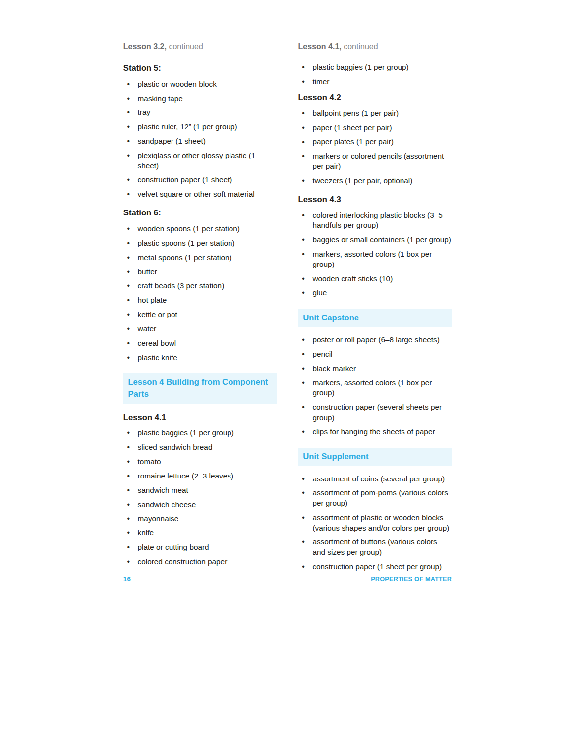Lesson 3.2, continued
Station 5:
plastic or wooden block
masking tape
tray
plastic ruler, 12” (1 per group)
sandpaper (1 sheet)
plexiglass or other glossy plastic (1 sheet)
construction paper (1 sheet)
velvet square or other soft material
Station 6:
wooden spoons (1 per station)
plastic spoons (1 per station)
metal spoons (1 per station)
butter
craft beads (3 per station)
hot plate
kettle or pot
water
cereal bowl
plastic knife
Lesson 4 Building from Component Parts
Lesson 4.1
plastic baggies (1 per group)
sliced sandwich bread
tomato
romaine lettuce (2–3 leaves)
sandwich meat
sandwich cheese
mayonnaise
knife
plate or cutting board
colored construction paper
Lesson 4.1, continued
plastic baggies (1 per group)
timer
Lesson 4.2
ballpoint pens (1 per pair)
paper (1 sheet per pair)
paper plates (1 per pair)
markers or colored pencils (assortment per pair)
tweezers (1 per pair, optional)
Lesson 4.3
colored interlocking plastic blocks (3–5 handfuls per group)
baggies or small containers (1 per group)
markers, assorted colors (1 box per group)
wooden craft sticks (10)
glue
Unit Capstone
poster or roll paper (6–8 large sheets)
pencil
black marker
markers, assorted colors (1 box per group)
construction paper (several sheets per group)
clips for hanging the sheets of paper
Unit Supplement
assortment of coins (several per group)
assortment of pom-poms (various colors per group)
assortment of plastic or wooden blocks (various shapes and/or colors per group)
assortment of buttons (various colors and sizes per group)
construction paper (1 sheet per group)
16 Properties of Matter